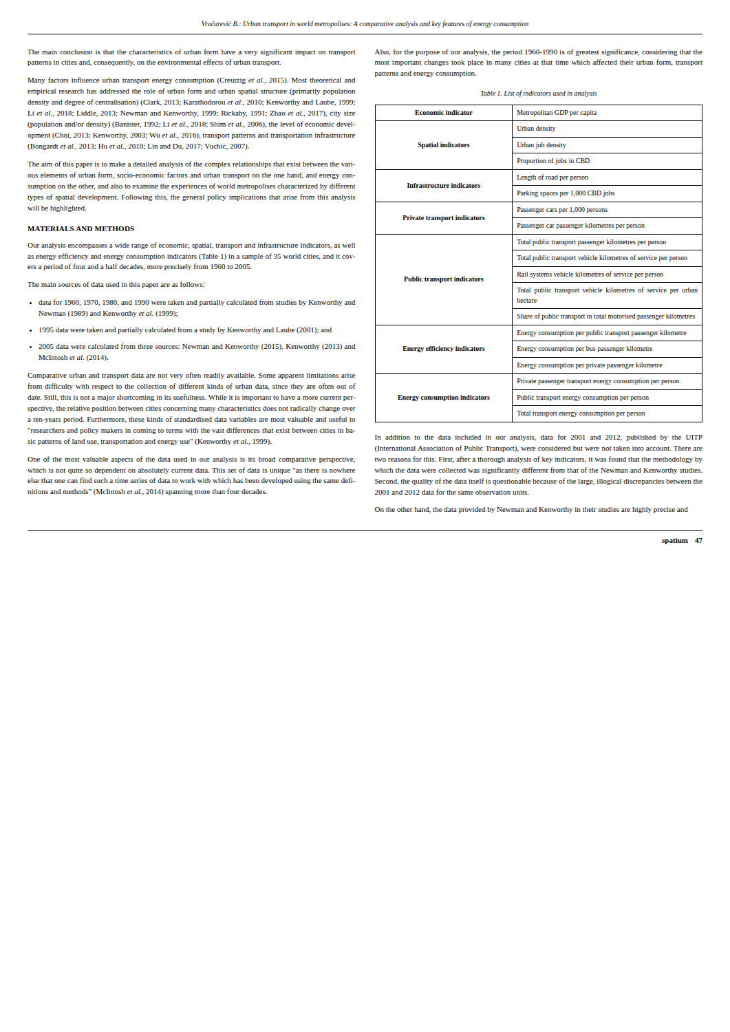Vračarević B.: Urban transport in world metropolises: A comparative analysis and key features of energy consumption
The main conclusion is that the characteristics of urban form have a very significant impact on transport patterns in cities and, consequently, on the environmental effects of urban transport.
Many factors influence urban transport energy consumption (Creutzig et al., 2015). Most theoretical and empirical research has addressed the role of urban form and urban spatial structure (primarily population density and degree of centralisation) (Clark, 2013; Karathodorou et al., 2010; Kenworthy and Laube, 1999; Li et al., 2018; Liddle, 2013; Newman and Kenworthy, 1999; Rickaby, 1991; Zhao et al., 2017), city size (population and/or density) (Banister, 1992; Li et al., 2018; Shim et al., 2006), the level of economic development (Choi, 2013; Kenworthy, 2003; Wu et al., 2016), transport patterns and transportation infrastructure (Bongardt et al., 2013; Hu et al., 2010; Lin and Du, 2017; Vuchic, 2007).
The aim of this paper is to make a detailed analysis of the complex relationships that exist between the various elements of urban form, socio-economic factors and urban transport on the one hand, and energy consumption on the other, and also to examine the experiences of world metropolises characterized by different types of spatial development. Following this, the general policy implications that arise from this analysis will be highlighted.
Materials and Methods
Our analysis encompasses a wide range of economic, spatial, transport and infrastructure indicators, as well as energy efficiency and energy consumption indicators (Table 1) in a sample of 35 world cities, and it covers a period of four and a half decades, more precisely from 1960 to 2005.
The main sources of data used in this paper are as follows:
data for 1960, 1970, 1980, and 1990 were taken and partially calculated from studies by Kenworthy and Newman (1989) and Kenworthy et al. (1999);
1995 data were taken and partially calculated from a study by Kenworthy and Laube (2001); and
2005 data were calculated from three sources: Newman and Kenworthy (2015), Kenworthy (2013) and McIntosh et al. (2014).
Comparative urban and transport data are not very often readily available. Some apparent limitations arise from difficulty with respect to the collection of different kinds of urban data, since they are often out of date. Still, this is not a major shortcoming in its usefulness. While it is important to have a more current perspective, the relative position between cities concerning many characteristics does not radically change over a ten-years period. Furthermore, these kinds of standardised data variables are most valuable and useful to "researchers and policy makers in coming to terms with the vast differences that exist between cities in basic patterns of land use, transportation and energy use" (Kenworthy et al., 1999).
One of the most valuable aspects of the data used in our analysis is its broad comparative perspective, which is not quite so dependent on absolutely current data. This set of data is unique "as there is nowhere else that one can find such a time series of data to work with which has been developed using the same definitions and methods" (McIntosh et al., 2014) spanning more than four decades.
Also, for the purpose of our analysis, the period 1960-1990 is of greatest significance, considering that the most important changes took place in many cities at that time which affected their urban form, transport patterns and energy consumption.
Table 1. List of indicators used in analysis
| Economic indicator | Metropolitan GDP per capita |
| Spatial indicators | Urban density |
| Urban job density |
| Proportion of jobs in CBD |
| Infrastructure indicators | Length of road per person |
| Parking spaces per 1,000 CBD jobs |
| Private transport indicators | Passenger cars per 1,000 persons |
| Passenger car passenger kilometres per person |
| Public transport indicators | Total public transport passenger kilometres per person |
| Total public transport vehicle kilometres of service per person |
| Rail systems vehicle kilometres of service per person |
| Total public transport vehicle kilometres of service per urban hectare |
| Share of public transport in total motorised passenger kilometres |
| Energy efficiency indicators | Energy consumption per public transport passenger kilometre |
| Energy consumption per bus passenger kilometre |
| Energy consumption per private passenger kilometre |
| Energy consumption indicators | Private passenger transport energy consumption per person |
| Public transport energy consumption per person |
| Total transport energy consumption per person |
In addition to the data included in our analysis, data for 2001 and 2012, published by the UITP (International Association of Public Transport), were considered but were not taken into account. There are two reasons for this. First, after a thorough analysis of key indicators, it was found that the methodology by which the data were collected was significantly different from that of the Newman and Kenworthy studies. Second, the quality of the data itself is questionable because of the large, illogical discrepancies between the 2001 and 2012 data for the same observation units.
On the other hand, the data provided by Newman and Kenworthy in their studies are highly precise and
spatium 47